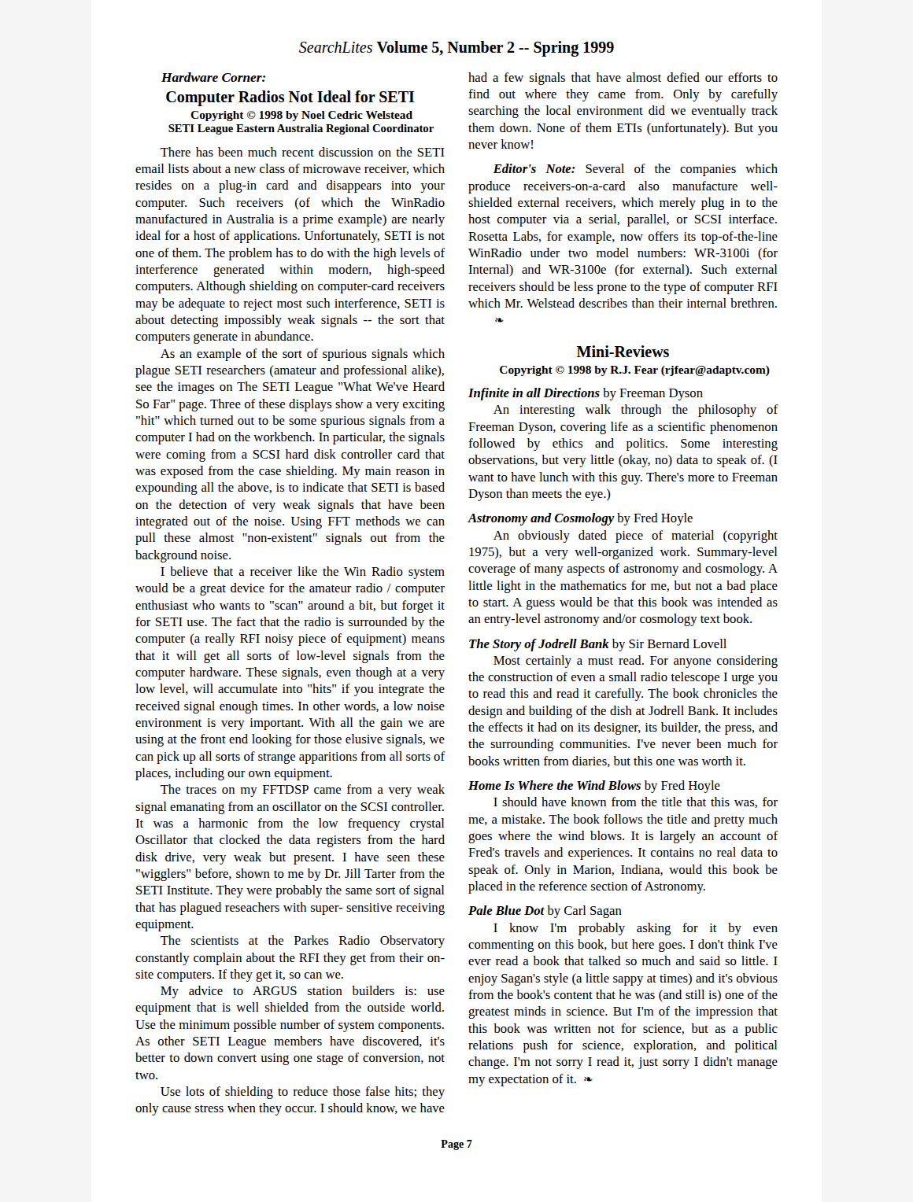SearchLites Volume 5, Number 2 -- Spring 1999
Hardware Corner:
Computer Radios Not Ideal for SETI
Copyright © 1998 by Noel Cedric Welstead
SETI League Eastern Australia Regional Coordinator
There has been much recent discussion on the SETI email lists about a new class of microwave receiver, which resides on a plug-in card and disappears into your computer. Such receivers (of which the WinRadio manufactured in Australia is a prime example) are nearly ideal for a host of applications. Unfortunately, SETI is not one of them. The problem has to do with the high levels of interference generated within modern, high-speed computers. Although shielding on computer-card receivers may be adequate to reject most such interference, SETI is about detecting impossibly weak signals -- the sort that computers generate in abundance.
As an example of the sort of spurious signals which plague SETI researchers (amateur and professional alike), see the images on The SETI League "What We've Heard So Far" page. Three of these displays show a very exciting "hit" which turned out to be some spurious signals from a computer I had on the workbench. In particular, the signals were coming from a SCSI hard disk controller card that was exposed from the case shielding. My main reason in expounding all the above, is to indicate that SETI is based on the detection of very weak signals that have been integrated out of the noise. Using FFT methods we can pull these almost "non-existent" signals out from the background noise.
I believe that a receiver like the Win Radio system would be a great device for the amateur radio / computer enthusiast who wants to "scan" around a bit, but forget it for SETI use. The fact that the radio is surrounded by the computer (a really RFI noisy piece of equipment) means that it will get all sorts of low-level signals from the computer hardware. These signals, even though at a very low level, will accumulate into "hits" if you integrate the received signal enough times. In other words, a low noise environment is very important. With all the gain we are using at the front end looking for those elusive signals, we can pick up all sorts of strange apparitions from all sorts of places, including our own equipment.
The traces on my FFTDSP came from a very weak signal emanating from an oscillator on the SCSI controller. It was a harmonic from the low frequency crystal Oscillator that clocked the data registers from the hard disk drive, very weak but present. I have seen these "wigglers" before, shown to me by Dr. Jill Tarter from the SETI Institute. They were probably the same sort of signal that has plagued reseachers with super- sensitive receiving equipment.
The scientists at the Parkes Radio Observatory constantly complain about the RFI they get from their on-site computers. If they get it, so can we.
My advice to ARGUS station builders is: use equipment that is well shielded from the outside world. Use the minimum possible number of system components. As other SETI League members have discovered, it's better to down convert using one stage of conversion, not two.
Use lots of shielding to reduce those false hits; they only cause stress when they occur. I should know, we have had a few signals that have almost defied our efforts to find out where they came from. Only by carefully searching the local environment did we eventually track them down. None of them ETIs (unfortunately). But you never know!
Editor's Note: Several of the companies which produce receivers-on-a-card also manufacture well-shielded external receivers, which merely plug in to the host computer via a serial, parallel, or SCSI interface. Rosetta Labs, for example, now offers its top-of-the-line WinRadio under two model numbers: WR-3100i (for Internal) and WR-3100e (for external). Such external receivers should be less prone to the type of computer RFI which Mr. Welstead describes than their internal brethren. ❧
Mini-Reviews
Copyright © 1998 by R.J. Fear (rjfear@adaptv.com)
Infinite in all Directions by Freeman Dyson
An interesting walk through the philosophy of Freeman Dyson, covering life as a scientific phenomenon followed by ethics and politics. Some interesting observations, but very little (okay, no) data to speak of. (I want to have lunch with this guy. There's more to Freeman Dyson than meets the eye.)
Astronomy and Cosmology by Fred Hoyle
An obviously dated piece of material (copyright 1975), but a very well-organized work. Summary-level coverage of many aspects of astronomy and cosmology. A little light in the mathematics for me, but not a bad place to start. A guess would be that this book was intended as an entry-level astronomy and/or cosmology text book.
The Story of Jodrell Bank by Sir Bernard Lovell
Most certainly a must read. For anyone considering the construction of even a small radio telescope I urge you to read this and read it carefully. The book chronicles the design and building of the dish at Jodrell Bank. It includes the effects it had on its designer, its builder, the press, and the surrounding communities. I've never been much for books written from diaries, but this one was worth it.
Home Is Where the Wind Blows by Fred Hoyle
I should have known from the title that this was, for me, a mistake. The book follows the title and pretty much goes where the wind blows. It is largely an account of Fred's travels and experiences. It contains no real data to speak of. Only in Marion, Indiana, would this book be placed in the reference section of Astronomy.
Pale Blue Dot by Carl Sagan
I know I'm probably asking for it by even commenting on this book, but here goes. I don't think I've ever read a book that talked so much and said so little. I enjoy Sagan's style (a little sappy at times) and it's obvious from the book's content that he was (and still is) one of the greatest minds in science. But I'm of the impression that this book was written not for science, but as a public relations push for science, exploration, and political change. I'm not sorry I read it, just sorry I didn't manage my expectation of it. ❧
Page 7